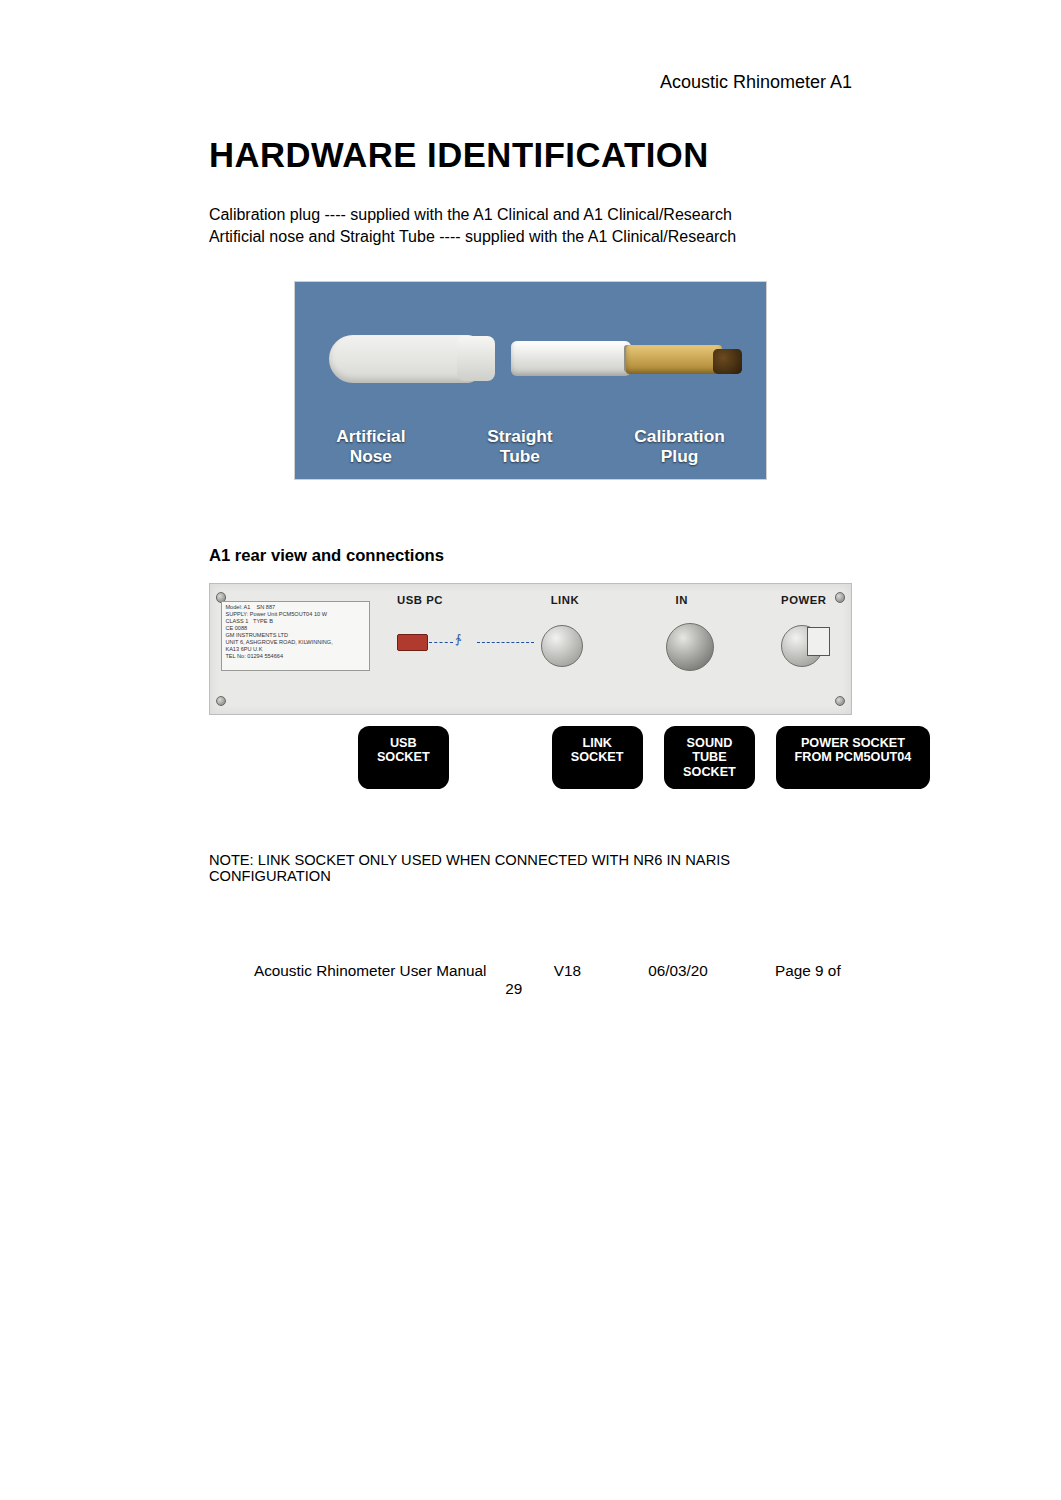Acoustic Rhinometer A1
HARDWARE IDENTIFICATION
Calibration plug ---- supplied with the A1 Clinical and A1 Clinical/Research
Artificial nose and Straight Tube ---- supplied with the A1 Clinical/Research
Artificial
Nose Straight
Tube Calibration
Plug
A1 rear view and connections
Model: A1 SN 887
SUPPLY: Power Unit PCM5OUT04 10 W
CLASS 1 TYPE B
CE 0088
GM INSTRUMENTS LTD
UNIT 6, ASHGROVE ROAD, KILWINNING,
KA13 6PU U.K
TEL No: 01294 554664
USB PC
LINK
IN
POWER
∱
USB
SOCKET
LINK
SOCKET
SOUND
TUBE
SOCKET
POWER SOCKET
FROM PCM5OUT04
NOTE: LINK SOCKET ONLY USED WHEN CONNECTED WITH NR6 IN NARIS CONFIGURATION
Acoustic Rhinometer User Manual V1806/03/20 Page 9 of 29